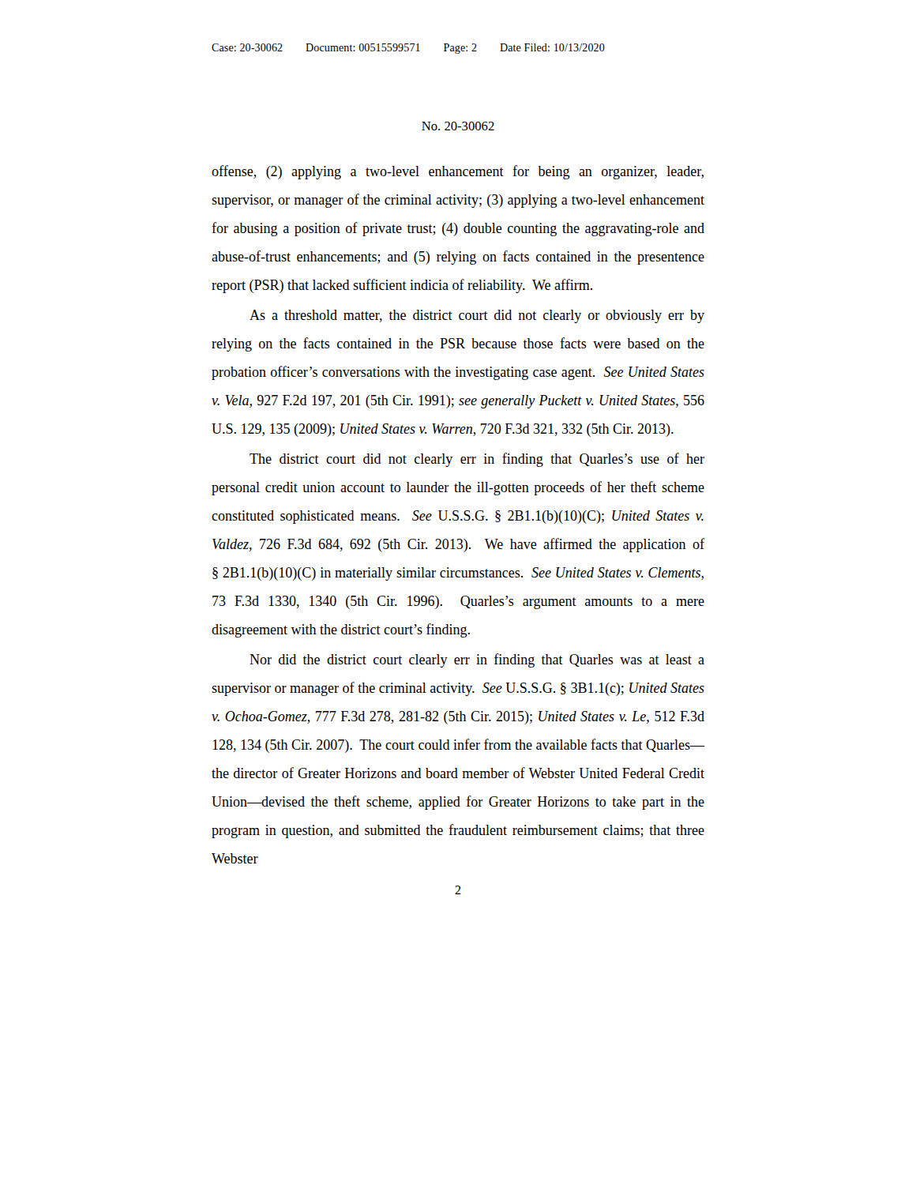Case: 20-30062 Document: 00515599571 Page: 2 Date Filed: 10/13/2020
No. 20-30062
offense, (2) applying a two-level enhancement for being an organizer, leader, supervisor, or manager of the criminal activity; (3) applying a two-level enhancement for abusing a position of private trust; (4) double counting the aggravating-role and abuse-of-trust enhancements; and (5) relying on facts contained in the presentence report (PSR) that lacked sufficient indicia of reliability. We affirm.
As a threshold matter, the district court did not clearly or obviously err by relying on the facts contained in the PSR because those facts were based on the probation officer’s conversations with the investigating case agent. See United States v. Vela, 927 F.2d 197, 201 (5th Cir. 1991); see generally Puckett v. United States, 556 U.S. 129, 135 (2009); United States v. Warren, 720 F.3d 321, 332 (5th Cir. 2013).
The district court did not clearly err in finding that Quarles’s use of her personal credit union account to launder the ill-gotten proceeds of her theft scheme constituted sophisticated means. See U.S.S.G. § 2B1.1(b)(10)(C); United States v. Valdez, 726 F.3d 684, 692 (5th Cir. 2013). We have affirmed the application of § 2B1.1(b)(10)(C) in materially similar circumstances. See United States v. Clements, 73 F.3d 1330, 1340 (5th Cir. 1996). Quarles’s argument amounts to a mere disagreement with the district court’s finding.
Nor did the district court clearly err in finding that Quarles was at least a supervisor or manager of the criminal activity. See U.S.S.G. § 3B1.1(c); United States v. Ochoa-Gomez, 777 F.3d 278, 281-82 (5th Cir. 2015); United States v. Le, 512 F.3d 128, 134 (5th Cir. 2007). The court could infer from the available facts that Quarles—the director of Greater Horizons and board member of Webster United Federal Credit Union—devised the theft scheme, applied for Greater Horizons to take part in the program in question, and submitted the fraudulent reimbursement claims; that three Webster
2